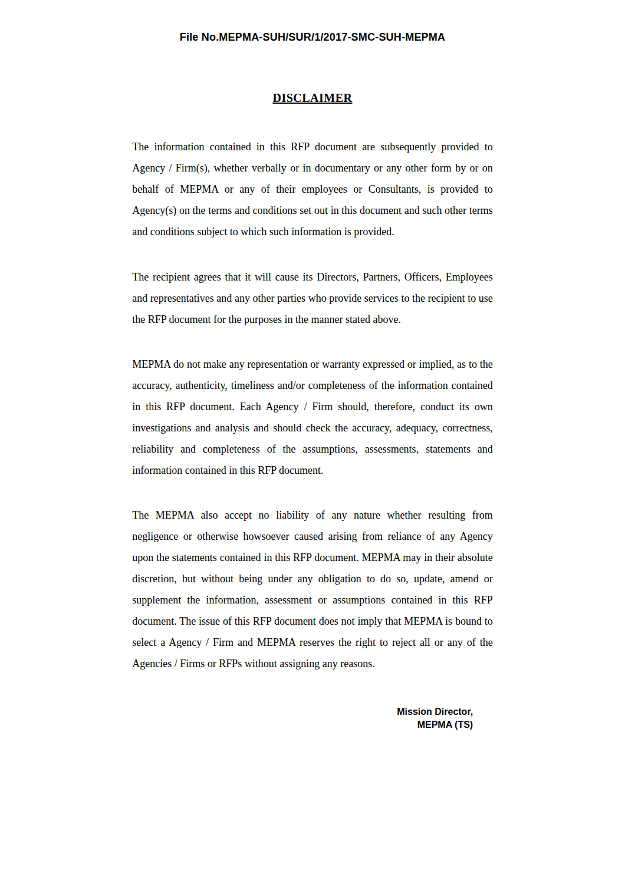File No.MEPMA-SUH/SUR/1/2017-SMC-SUH-MEPMA
DISCLAIMER
The information contained in this RFP document are subsequently provided to Agency / Firm(s), whether verbally or in documentary or any other form by or on behalf of MEPMA or any of their employees or Consultants, is provided to Agency(s) on the terms and conditions set out in this document and such other terms and conditions subject to which such information is provided.
The recipient agrees that it will cause its Directors, Partners, Officers, Employees and representatives and any other parties who provide services to the recipient to use the RFP document for the purposes in the manner stated above.
MEPMA do not make any representation or warranty expressed or implied, as to the accuracy, authenticity, timeliness and/or completeness of the information contained in this RFP document. Each Agency / Firm should, therefore, conduct its own investigations and analysis and should check the accuracy, adequacy, correctness, reliability and completeness of the assumptions, assessments, statements and information contained in this RFP document.
The MEPMA also accept no liability of any nature whether resulting from negligence or otherwise howsoever caused arising from reliance of any Agency upon the statements contained in this RFP document. MEPMA may in their absolute discretion, but without being under any obligation to do so, update, amend or supplement the information, assessment or assumptions contained in this RFP document. The issue of this RFP document does not imply that MEPMA is bound to select a Agency / Firm and MEPMA reserves the right to reject all or any of the Agencies / Firms or RFPs without assigning any reasons.
Mission Director,
MEPMA (TS)